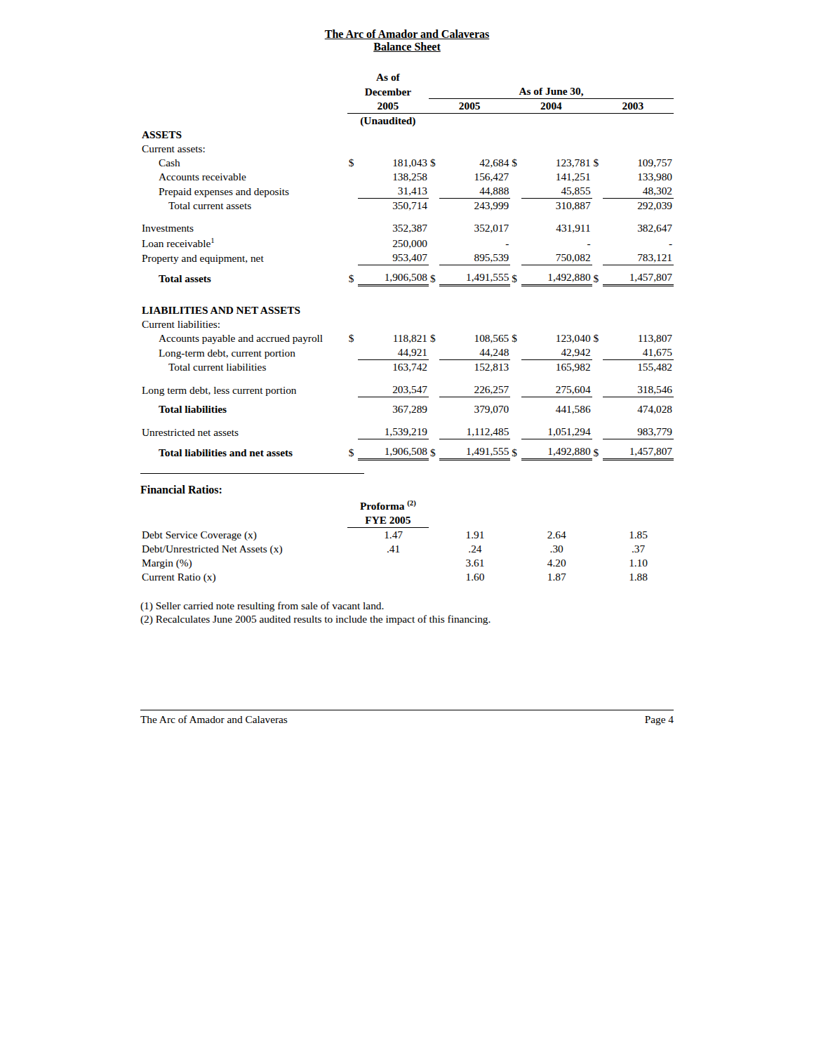The Arc of Amador and Calaveras
Balance Sheet
| | As of | |
| | December | As of June 30, |
| | 2005 | 2005 | 2004 | 2003 |
| | (Unaudited) | |
| ASSETS | |
| Current assets: | |
| Cash | $ | 181,043 | $ | 42,684 | $ | 123,781 | $ | 109,757 |
| Accounts receivable | | 138,258 | | 156,427 | | 141,251 | | 133,980 |
| Prepaid expenses and deposits | | 31,413 | | 44,888 | | 45,855 | | 48,302 |
| Total current assets | | 350,714 | | 243,999 | | 310,887 | | 292,039 |
| Investments | | 352,387 | | 352,017 | | 431,911 | | 382,647 |
| Loan receivable 1 | | 250,000 | | - | | - | | - |
| Property and equipment, net | | 953,407 | | 895,539 | | 750,082 | | 783,121 |
| Total assets | $ | 1,906,508 | $ | 1,491,555 | $ | 1,492,880 | $ | 1,457,807 |
| LIABILITIES AND NET ASSETS | |
| Current liabilities: | |
| Accounts payable and accrued payroll | $ | 118,821 | $ | 108,565 | $ | 123,040 | $ | 113,807 |
| Long-term debt, current portion | | 44,921 | | 44,248 | | 42,942 | | 41,675 |
| Total current liabilities | | 163,742 | | 152,813 | | 165,982 | | 155,482 |
| Long term debt, less current portion | | 203,547 | | 226,257 | | 275,604 | | 318,546 |
| Total liabilities | | 367,289 | | 379,070 | | 441,586 | | 474,028 |
| Unrestricted net assets | | 1,539,219 | | 1,112,485 | | 1,051,294 | | 983,779 |
| Total liabilities and net assets | $ | 1,906,508 | $ | 1,491,555 | $ | 1,492,880 | $ | 1,457,807 |
Financial Ratios:
| | Proforma (2) | |
| | FYE 2005 | |
| Debt Service Coverage (x) | | 1.47 | | 1.91 | | 2.64 | | 1.85 |
| Debt/Unrestricted Net Assets (x) | | .41 | | .24 | | .30 | | .37 |
| Margin (%) | | | | 3.61 | | 4.20 | | 1.10 |
| Current Ratio (x) | | | | 1.60 | | 1.87 | | 1.88 |
(1) Seller carried note resulting from sale of vacant land.
(2) Recalculates June 2005 audited results to include the impact of this financing.
The Arc of Amador and Calaveras Page 4